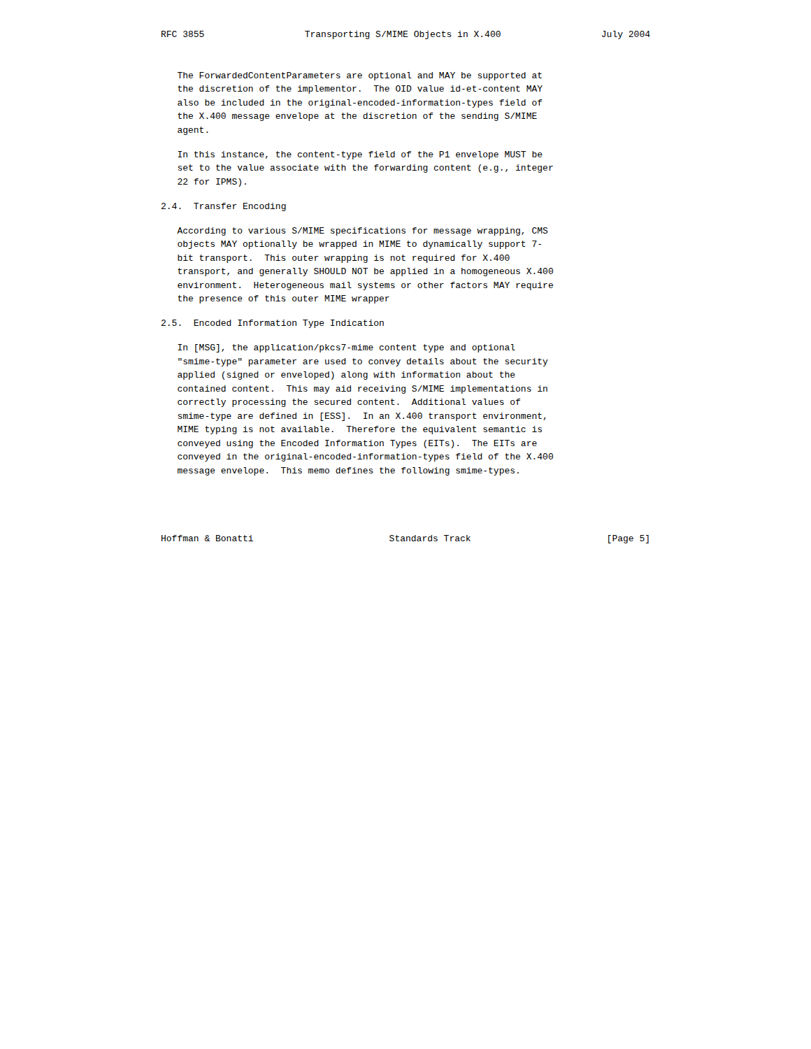RFC 3855 Transporting S/MIME Objects in X.400 July 2004
The ForwardedContentParameters are optional and MAY be supported at the discretion of the implementor. The OID value id-et-content MAY also be included in the original-encoded-information-types field of the X.400 message envelope at the discretion of the sending S/MIME agent.
In this instance, the content-type field of the P1 envelope MUST be set to the value associate with the forwarding content (e.g., integer 22 for IPMS).
2.4. Transfer Encoding
According to various S/MIME specifications for message wrapping, CMS objects MAY optionally be wrapped in MIME to dynamically support 7- bit transport. This outer wrapping is not required for X.400 transport, and generally SHOULD NOT be applied in a homogeneous X.400 environment. Heterogeneous mail systems or other factors MAY require the presence of this outer MIME wrapper
2.5. Encoded Information Type Indication
In [MSG], the application/pkcs7-mime content type and optional "smime-type" parameter are used to convey details about the security applied (signed or enveloped) along with information about the contained content. This may aid receiving S/MIME implementations in correctly processing the secured content. Additional values of smime-type are defined in [ESS]. In an X.400 transport environment, MIME typing is not available. Therefore the equivalent semantic is conveyed using the Encoded Information Types (EITs). The EITs are conveyed in the original-encoded-information-types field of the X.400 message envelope. This memo defines the following smime-types.
Hoffman & Bonatti Standards Track [Page 5]